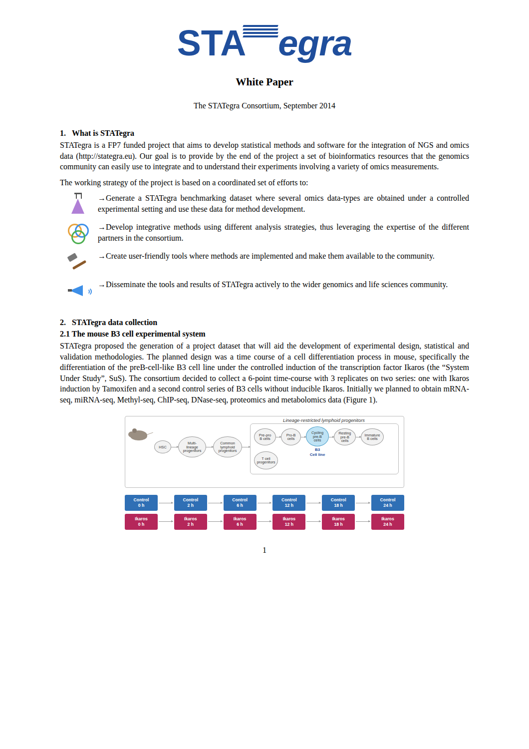STA egra
White Paper
The STATegra Consortium, September 2014
1. What is STATegra
STATegra is a FP7 funded project that aims to develop statistical methods and software for the integration of NGS and omics data (http://stategra.eu). Our goal is to provide by the end of the project a set of bioinformatics resources that the genomics community can easily use to integrate and to understand their experiments involving a variety of omics measurements.
The working strategy of the project is based on a coordinated set of efforts to:
→Generate a STATegra benchmarking dataset where several omics data-types are obtained under a controlled experimental setting and use these data for method development.
→Develop integrative methods using different analysis strategies, thus leveraging the expertise of the different partners in the consortium.
→Create user-friendly tools where methods are implemented and make them available to the community.
→Disseminate the tools and results of STATegra actively to the wider genomics and life sciences community.
2. STATegra data collection
2.1 The mouse B3 cell experimental system
STATegra proposed the generation of a project dataset that will aid the development of experimental design, statistical and validation methodologies. The planned design was a time course of a cell differentiation process in mouse, specifically the differentiation of the preB-cell-like B3 cell line under the controlled induction of the transcription factor Ikaros (the “System Under Study”, SuS). The consortium decided to collect a 6-point time-course with 3 replicates on two series: one with Ikaros induction by Tamoxifen and a second control series of B3 cells without inducible Ikaros. Initially we planned to obtain mRNA-seq, miRNA-seq, Methyl-seq, ChIP-seq, DNase-seq, proteomics and metabolomics data (Figure 1).
HSC
Multi-
lineage
progenitors
Common
lymphoid
progenitors
Lineage-restricted lymphoid progenitors
Pre-pro
B cells
Pro-B
cells
Cycling
pre-B
cells
Resting
pre-B
cells
Immature
B cells
T cell
progenitors
B3
Cell line
Control
0 h
Control
2 h
Control
6 h
Control
12 h
Control
18 h
Control
24 h
Ikaros
0 h
Ikaros
2 h
Ikaros
6 h
Ikaros
12 h
Ikaros
18 h
Ikaros
24 h
1